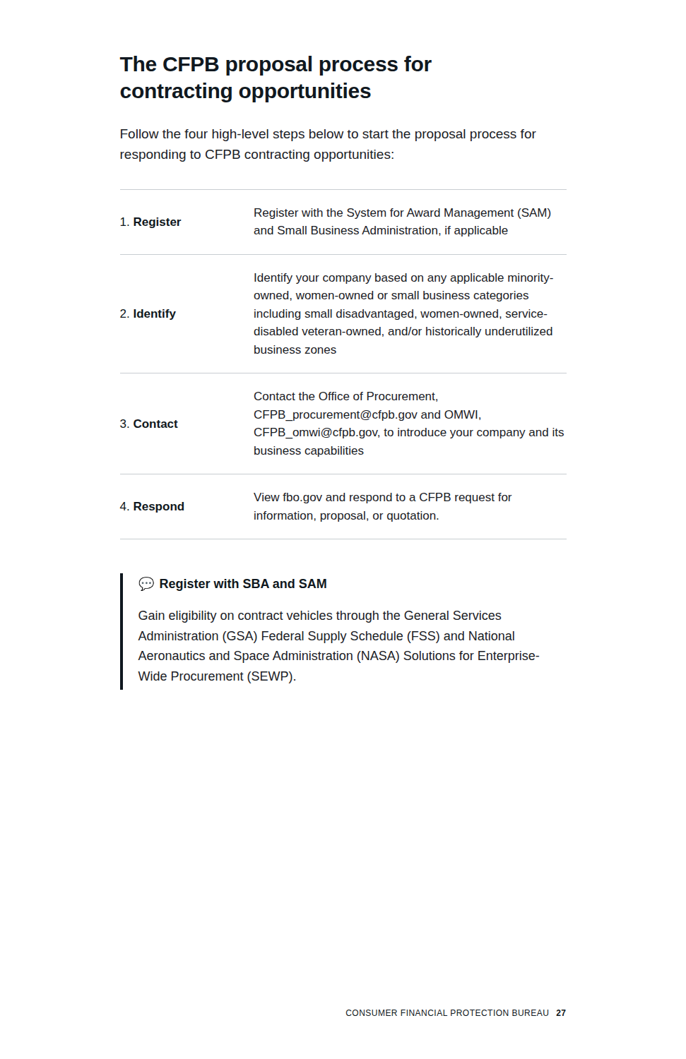The CFPB proposal process for
contracting opportunities
Follow the four high-level steps below to start the proposal process for responding to CFPB contracting opportunities:
| 1. Register | Register with the System for Award Management (SAM) and Small Business Administration, if applicable |
| 2. Identify | Identify your company based on any applicable minority-owned, women-owned or small business categories including small disadvantaged, women-owned, service-disabled veteran-owned, and/or historically underutilized business zones |
| 3. Contact | Contact the Office of Procurement, CFPB_procurement@cfpb.gov and OMWI, CFPB_omwi@cfpb.gov, to introduce your company and its business capabilities |
| 4. Respond | View fbo.gov and respond to a CFPB request for information, proposal, or quotation. |
💬Register with SBA and SAM
Gain eligibility on contract vehicles through the General Services Administration (GSA) Federal Supply Schedule (FSS) and National Aeronautics and Space Administration (NASA) Solutions for Enterprise-Wide Procurement (SEWP).
CONSUMER FINANCIAL PROTECTION BUREAU 27